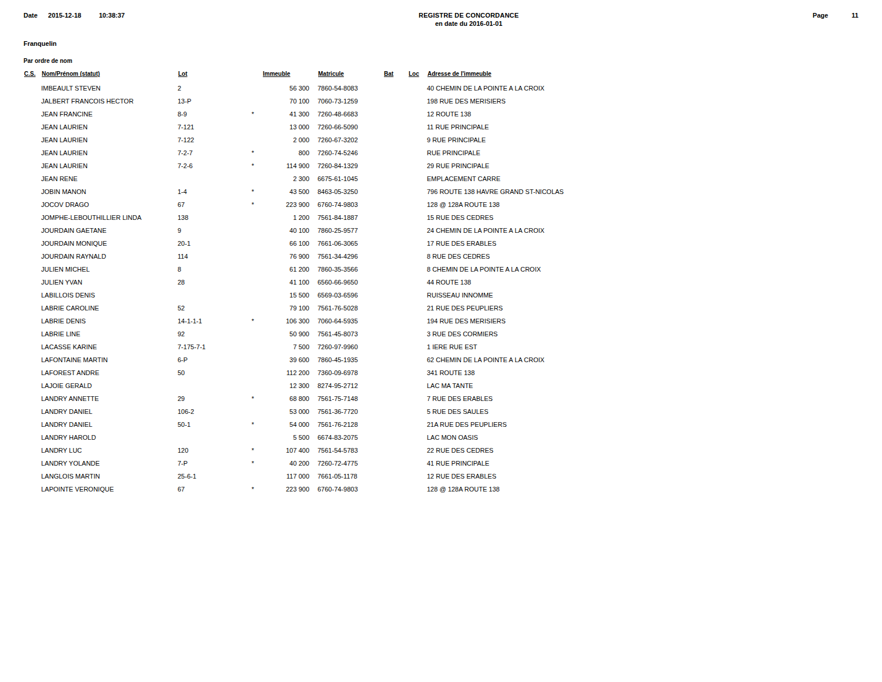Date 2015-12-1810:38:37
REGISTRE DE CONCORDANCE
en date du 2016-01-01
Page11
Franquelin
Par ordre de nom
| C.S. | Nom/Prénom (statut) | Lot | | Immeuble | Matricule | Bat | Loc | Adresse de l'immeuble |
| --- | --- | --- | --- | --- | --- | --- | --- | --- |
| | IMBEAULT STEVEN | 2 | | 56 300 | 7860-54-8083 | | | 40 CHEMIN DE LA POINTE A LA CROIX |
| | JALBERT FRANCOIS HECTOR | 13-P | | 70 100 | 7060-73-1259 | | | 198 RUE DES MERISIERS |
| | JEAN FRANCINE | 8-9 | * | 41 300 | 7260-48-6683 | | | 12 ROUTE 138 |
| | JEAN LAURIEN | 7-121 | | 13 000 | 7260-66-5090 | | | 11 RUE PRINCIPALE |
| | JEAN LAURIEN | 7-122 | | 2 000 | 7260-67-3202 | | | 9 RUE PRINCIPALE |
| | JEAN LAURIEN | 7-2-7 | * | 800 | 7260-74-5246 | | | RUE PRINCIPALE |
| | JEAN LAURIEN | 7-2-6 | * | 114 900 | 7260-84-1329 | | | 29 RUE PRINCIPALE |
| | JEAN RENE | | | 2 300 | 6675-61-1045 | | | EMPLACEMENT CARRE |
| | JOBIN MANON | 1-4 | * | 43 500 | 8463-05-3250 | | | 796 ROUTE 138 HAVRE GRAND ST-NICOLAS |
| | JOCOV DRAGO | 67 | * | 223 900 | 6760-74-9803 | | | 128 @ 128A ROUTE 138 |
| | JOMPHE-LEBOUTHILLIER LINDA | 138 | | 1 200 | 7561-84-1887 | | | 15 RUE DES CEDRES |
| | JOURDAIN GAETANE | 9 | | 40 100 | 7860-25-9577 | | | 24 CHEMIN DE LA POINTE A LA CROIX |
| | JOURDAIN MONIQUE | 20-1 | | 66 100 | 7661-06-3065 | | | 17 RUE DES ERABLES |
| | JOURDAIN RAYNALD | 114 | | 76 900 | 7561-34-4296 | | | 8 RUE DES CEDRES |
| | JULIEN MICHEL | 8 | | 61 200 | 7860-35-3566 | | | 8 CHEMIN DE LA POINTE A LA CROIX |
| | JULIEN YVAN | 28 | | 41 100 | 6560-66-9650 | | | 44 ROUTE 138 |
| | LABILLOIS DENIS | | | 15 500 | 6569-03-6596 | | | RUISSEAU INNOMME |
| | LABRIE CAROLINE | 52 | | 79 100 | 7561-76-5028 | | | 21 RUE DES PEUPLIERS |
| | LABRIE DENIS | 14-1-1-1 | * | 106 300 | 7060-64-5935 | | | 194 RUE DES MERISIERS |
| | LABRIE LINE | 92 | | 50 900 | 7561-45-8073 | | | 3 RUE DES CORMIERS |
| | LACASSE KARINE | 7-175-7-1 | | 7 500 | 7260-97-9960 | | | 1 IERE RUE EST |
| | LAFONTAINE MARTIN | 6-P | | 39 600 | 7860-45-1935 | | | 62 CHEMIN DE LA POINTE A LA CROIX |
| | LAFOREST ANDRE | 50 | | 112 200 | 7360-09-6978 | | | 341 ROUTE 138 |
| | LAJOIE GERALD | | | 12 300 | 8274-95-2712 | | | LAC MA TANTE |
| | LANDRY ANNETTE | 29 | * | 68 800 | 7561-75-7148 | | | 7 RUE DES ERABLES |
| | LANDRY DANIEL | 106-2 | | 53 000 | 7561-36-7720 | | | 5 RUE DES SAULES |
| | LANDRY DANIEL | 50-1 | * | 54 000 | 7561-76-2128 | | | 21A RUE DES PEUPLIERS |
| | LANDRY HAROLD | | | 5 500 | 6674-83-2075 | | | LAC MON OASIS |
| | LANDRY LUC | 120 | * | 107 400 | 7561-54-5783 | | | 22 RUE DES CEDRES |
| | LANDRY YOLANDE | 7-P | * | 40 200 | 7260-72-4775 | | | 41 RUE PRINCIPALE |
| | LANGLOIS MARTIN | 25-6-1 | | 117 000 | 7661-05-1178 | | | 12 RUE DES ERABLES |
| | LAPOINTE VERONIQUE | 67 | * | 223 900 | 6760-74-9803 | | | 128 @ 128A ROUTE 138 |